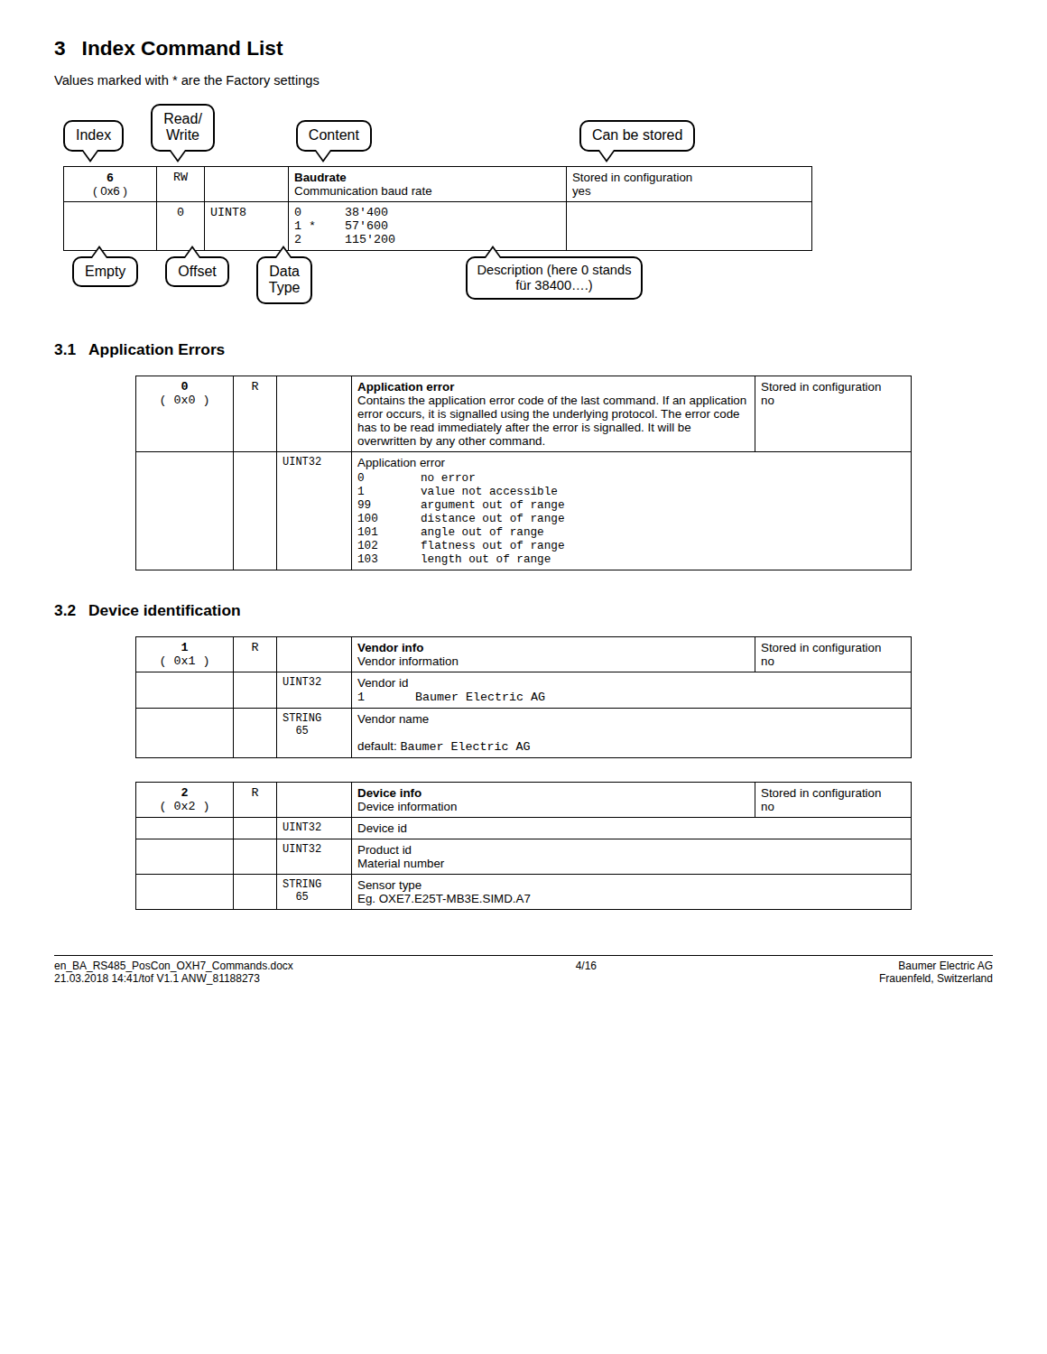3 Index Command List
Values marked with * are the Factory settings
Index
Read/
Write
Content
Can be stored
| 6 ( 0x6 ) | RW | | Baudrate Communication baud rate | Stored in configuration yes |
| | 0 | UINT8 | 0 38'400 1 * 57'600 2 115'200 | |
Empty
Offset
Data
Type
Description (here 0 stands
für 38400….)
3.1 Application Errors
| 0 ( 0x0 ) | R | | Application error Contains the application error code of the last command. If an application error occurs, it is signalled using the underlying protocol. The error code has to be read immediately after the error is signalled. It will be overwritten by any other command. | Stored in configuration no |
| | | UINT32 | Application error 0 no error 1 value not accessible 99 argument out of range 100 distance out of range 101 angle out of range 102 flatness out of range 103 length out of range |
3.2 Device identification
| 1 ( 0x1 ) | R | | Vendor info Vendor information | Stored in configuration no |
| | | UINT32 | Vendor id 1 Baumer Electric AG |
| | | STRING 65 | Vendor name default: Baumer Electric AG |
| 2 ( 0x2 ) | R | | Device info Device information | Stored in configuration no |
| | | UINT32 | Device id |
| | | UINT32 | Product id Material number |
| | | STRING 65 | Sensor type Eg. OXE7.E25T-MB3E.SIMD.A7 |
en_BA_RS485_PosCon_OXH7_Commands.docx 21.03.2018 14:41/tof V1.1 ANW_81188273
4/16
Baumer Electric AG Frauenfeld, Switzerland